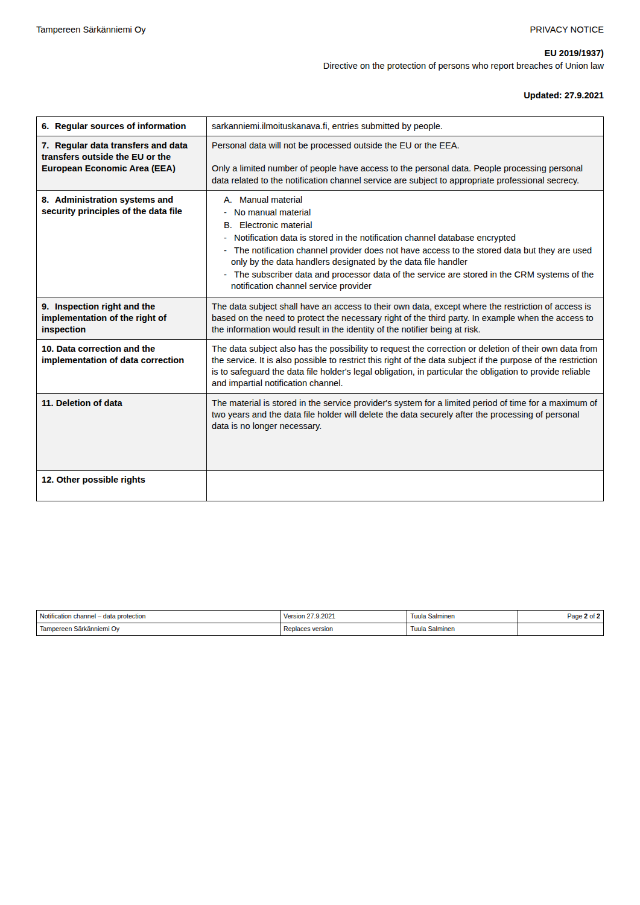Tampereen Särkänniemi Oy
PRIVACY NOTICE
EU 2019/1937)
Directive on the protection of persons who report breaches of Union law
Updated: 27.9.2021
| 6. Regular sources of information | sarkanniemi.ilmoituskanava.fi, entries submitted by people. |
| 7. Regular data transfers and data transfers outside the EU or the European Economic Area (EEA) | Personal data will not be processed outside the EU or the EEA. Only a limited number of people have access to the personal data. People processing personal data related to the notification channel service are subject to appropriate professional secrecy. |
| 8. Administration systems and security principles of the data file | A. Manual material - No manual material B. Electronic material - Notification data is stored in the notification channel database encrypted - The notification channel provider does not have access to the stored data but they are used only by the data handlers designated by the data file handler - The subscriber data and processor data of the service are stored in the CRM systems of the notification channel service provider |
| 9. Inspection right and the implementation of the right of inspection | The data subject shall have an access to their own data, except where the restriction of access is based on the need to protect the necessary right of the third party. In example when the access to the information would result in the identity of the notifier being at risk. |
| 10. Data correction and the implementation of data correction | The data subject also has the possibility to request the correction or deletion of their own data from the service. It is also possible to restrict this right of the data subject if the purpose of the restriction is to safeguard the data file holder's legal obligation, in particular the obligation to provide reliable and impartial notification channel. |
| 11. Deletion of data | The material is stored in the service provider's system for a limited period of time for a maximum of two years and the data file holder will delete the data securely after the processing of personal data is no longer necessary. |
| 12. Other possible rights | |
| Notification channel – data protection | Version 27.9.2021 | Tuula Salminen | Page 2 of 2 |
| Tampereen Särkänniemi Oy | Replaces version | Tuula Salminen | |